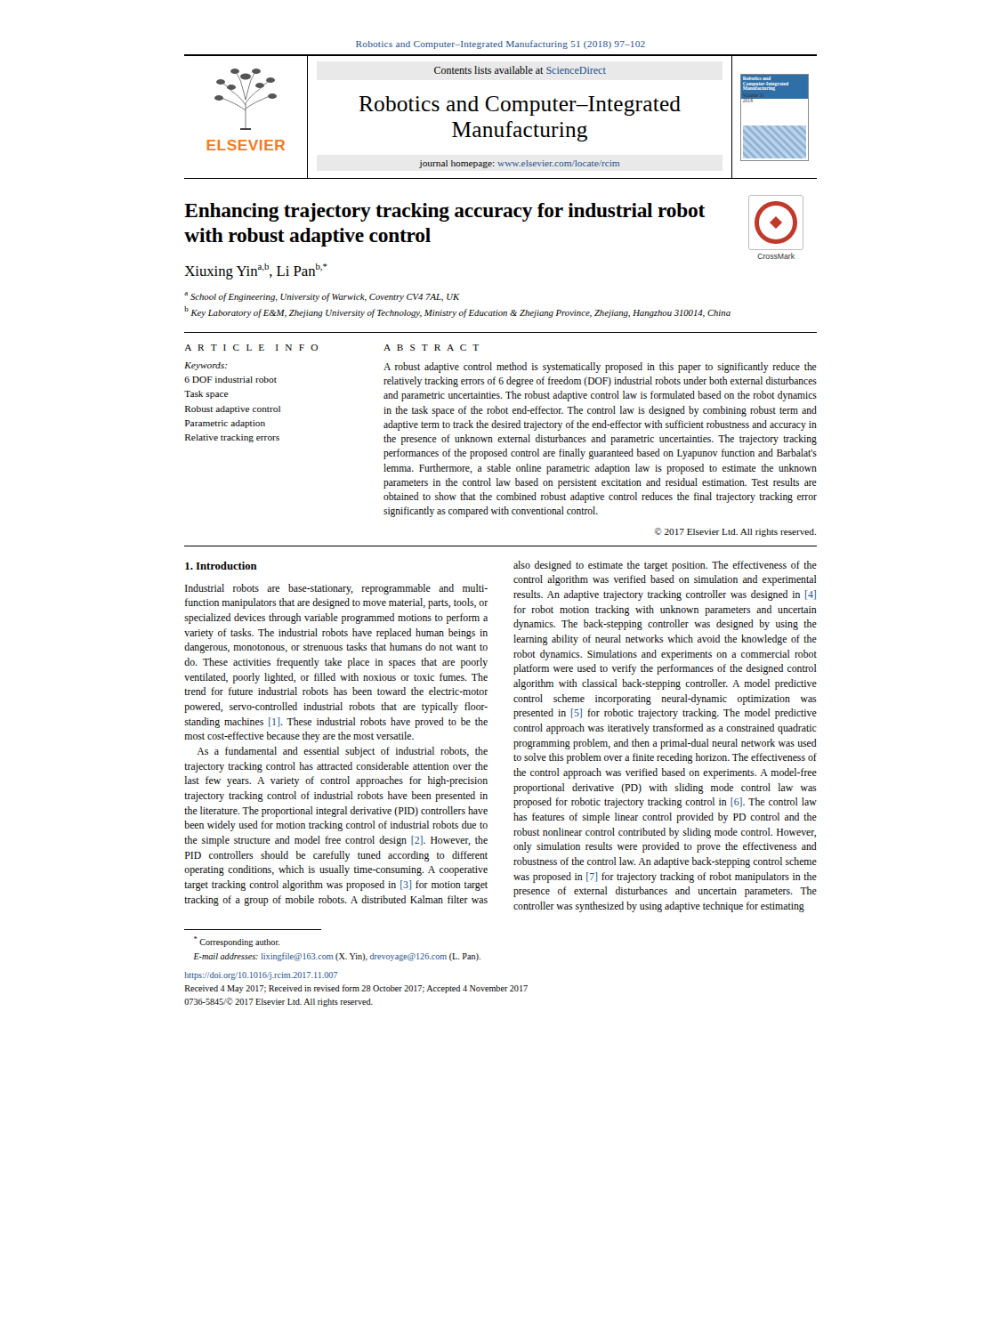Robotics and Computer–Integrated Manufacturing 51 (2018) 97–102
ELSEVIER
Contents lists available at ScienceDirect
Robotics and Computer–Integrated Manufacturing
journal homepage: www.elsevier.com/locate/rcim
Robotics and
Computer-Integrated
Manufacturing
Volume 51
2018
CrossMark
Enhancing trajectory tracking accuracy for industrial robot with robust adaptive control
Xiuxing Yina,b, Li Panb,*
a School of Engineering, University of Warwick, Coventry CV4 7AL, UK
b Key Laboratory of E&M, Zhejiang University of Technology, Ministry of Education & Zhejiang Province, Zhejiang, Hangzhou 310014, China
A R T I C L E I N F O
Keywords:
6 DOF industrial robot
Task space
Robust adaptive control
Parametric adaption
Relative tracking errors
A B S T R A C T
A robust adaptive control method is systematically proposed in this paper to significantly reduce the relatively tracking errors of 6 degree of freedom (DOF) industrial robots under both external disturbances and parametric uncertainties. The robust adaptive control law is formulated based on the robot dynamics in the task space of the robot end-effector. The control law is designed by combining robust term and adaptive term to track the desired trajectory of the end-effector with sufficient robustness and accuracy in the presence of unknown external disturbances and parametric uncertainties. The trajectory tracking performances of the proposed control are finally guaranteed based on Lyapunov function and Barbalat's lemma. Furthermore, a stable online parametric adaption law is proposed to estimate the unknown parameters in the control law based on persistent excitation and residual estimation. Test results are obtained to show that the combined robust adaptive control reduces the final trajectory tracking error significantly as compared with conventional control.
© 2017 Elsevier Ltd. All rights reserved.
1. Introduction
Industrial robots are base-stationary, reprogrammable and multi-function manipulators that are designed to move material, parts, tools, or specialized devices through variable programmed motions to perform a variety of tasks. The industrial robots have replaced human beings in dangerous, monotonous, or strenuous tasks that humans do not want to do. These activities frequently take place in spaces that are poorly ventilated, poorly lighted, or filled with noxious or toxic fumes. The trend for future industrial robots has been toward the electric-motor powered, servo-controlled industrial robots that are typically floor-standing machines [1]. These industrial robots have proved to be the most cost-effective because they are the most versatile.
As a fundamental and essential subject of industrial robots, the trajectory tracking control has attracted considerable attention over the last few years. A variety of control approaches for high-precision trajectory tracking control of industrial robots have been presented in the literature. The proportional integral derivative (PID) controllers have been widely used for motion tracking control of industrial robots due to the simple structure and model free control design [2]. However, the PID controllers should be carefully tuned according to different operating conditions, which is usually time-consuming. A cooperative target tracking control algorithm was proposed in [3] for motion target tracking of a group of mobile robots. A distributed Kalman filter was also designed to estimate the target position. The effectiveness of the control algorithm was verified based on simulation and experimental results. An adaptive trajectory tracking controller was designed in [4] for robot motion tracking with unknown parameters and uncertain dynamics. The back-stepping controller was designed by using the learning ability of neural networks which avoid the knowledge of the robot dynamics. Simulations and experiments on a commercial robot platform were used to verify the performances of the designed control algorithm with classical back-stepping controller. A model predictive control scheme incorporating neural-dynamic optimization was presented in [5] for robotic trajectory tracking. The model predictive control approach was iteratively transformed as a constrained quadratic programming problem, and then a primal-dual neural network was used to solve this problem over a finite receding horizon. The effectiveness of the control approach was verified based on experiments. A model-free proportional derivative (PD) with sliding mode control law was proposed for robotic trajectory tracking control in [6]. The control law has features of simple linear control provided by PD control and the robust nonlinear control contributed by sliding mode control. However, only simulation results were provided to prove the effectiveness and robustness of the control law. An adaptive back-stepping control scheme was proposed in [7] for trajectory tracking of robot manipulators in the presence of external disturbances and uncertain parameters. The controller was synthesized by using adaptive technique for estimating
* Corresponding author.
E-mail addresses: lixingfile@163.com (X. Yin), drevoyage@126.com (L. Pan).
https://doi.org/10.1016/j.rcim.2017.11.007
Received 4 May 2017; Received in revised form 28 October 2017; Accepted 4 November 2017
0736-5845/© 2017 Elsevier Ltd. All rights reserved.